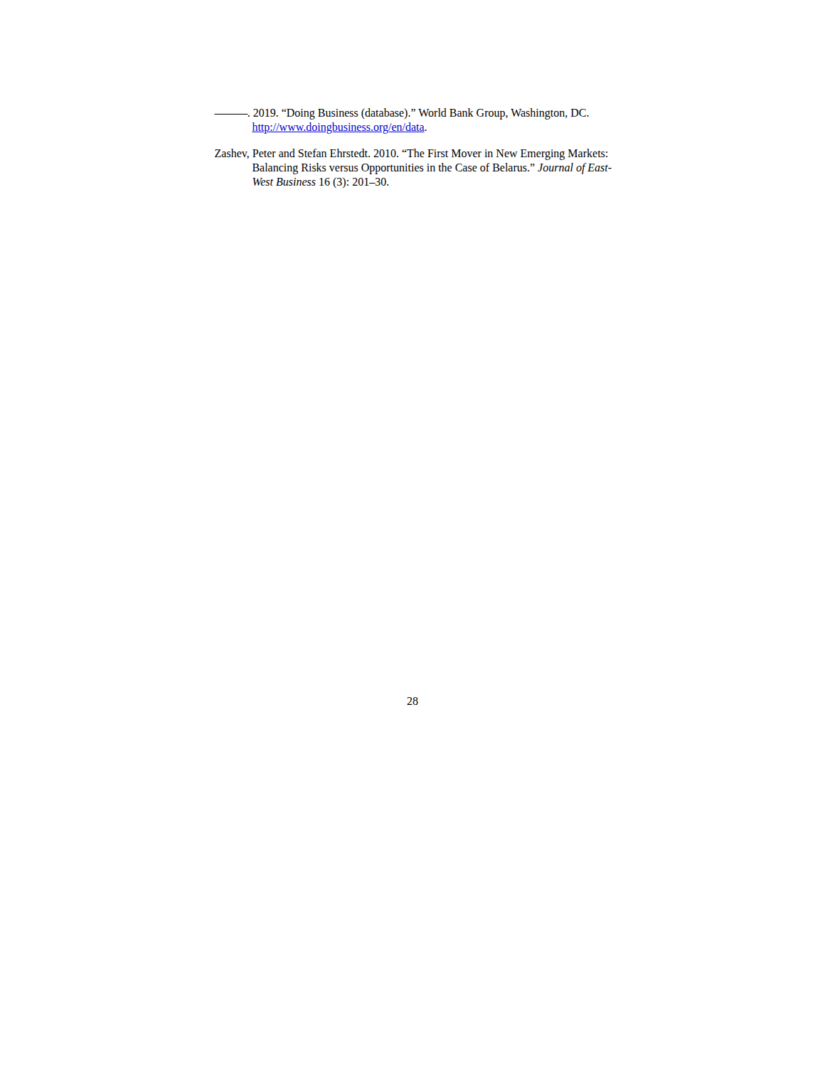———. 2019. “Doing Business (database).” World Bank Group, Washington, DC. http://www.doingbusiness.org/en/data.
Zashev, Peter and Stefan Ehrstedt. 2010. “The First Mover in New Emerging Markets: Balancing Risks versus Opportunities in the Case of Belarus.” Journal of East-West Business 16 (3): 201–30.
28